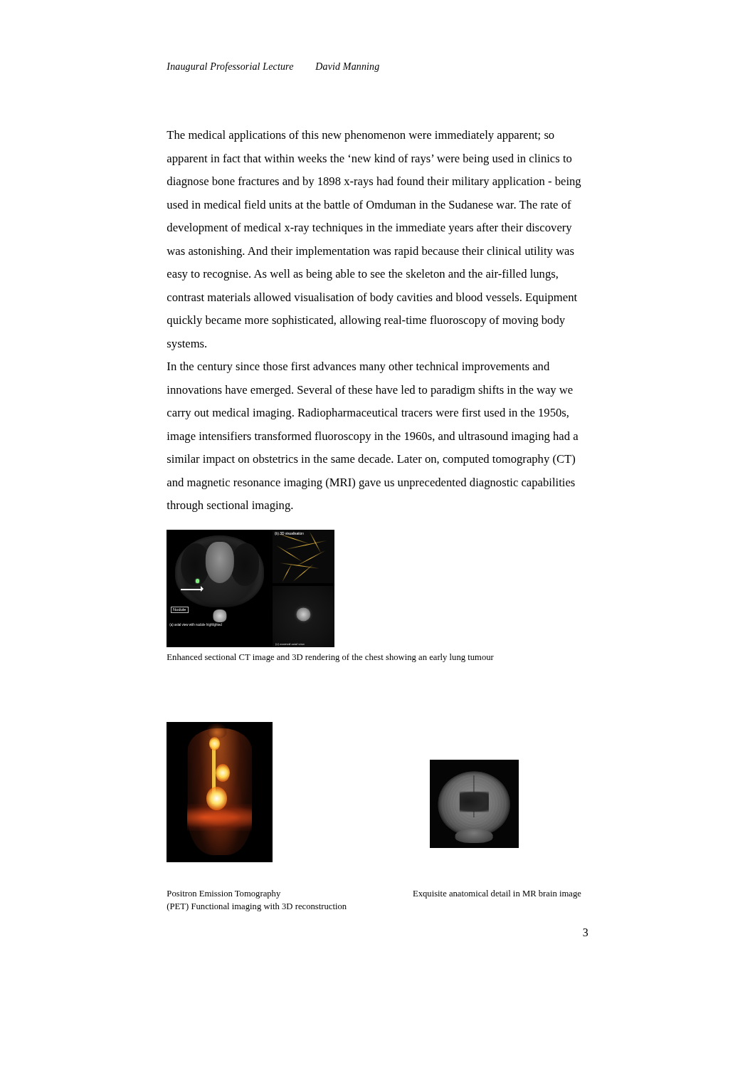Inaugural Professorial LectureDavid Manning
The medical applications of this new phenomenon were immediately apparent; so apparent in fact that within weeks the ‘new kind of rays’ were being used in clinics to diagnose bone fractures and by 1898 x-rays had found their military application - being used in medical field units at the battle of Omduman in the Sudanese war. The rate of development of medical x-ray techniques in the immediate years after their discovery was astonishing. And their implementation was rapid because their clinical utility was easy to recognise. As well as being able to see the skeleton and the air-filled lungs, contrast materials allowed visualisation of body cavities and blood vessels. Equipment quickly became more sophisticated, allowing real-time fluoroscopy of moving body systems.
In the century since those first advances many other technical improvements and innovations have emerged. Several of these have led to paradigm shifts in the way we carry out medical imaging. Radiopharmaceutical tracers were first used in the 1950s, image intensifiers transformed fluoroscopy in the 1960s, and ultrasound imaging had a similar impact on obstetrics in the same decade. Later on, computed tomography (CT) and magnetic resonance imaging (MRI) gave us unprecedented diagnostic capabilities through sectional imaging.
Nodule
(a) axial view with nodule highlighted
(b) 3D visualisation
(c) zoomed axial view
Enhanced sectional CT image and 3D rendering of the chest showing an early lung tumour
Positron Emission Tomography
(PET) Functional imaging with 3D reconstruction
Exquisite anatomical detail in MR brain image
3